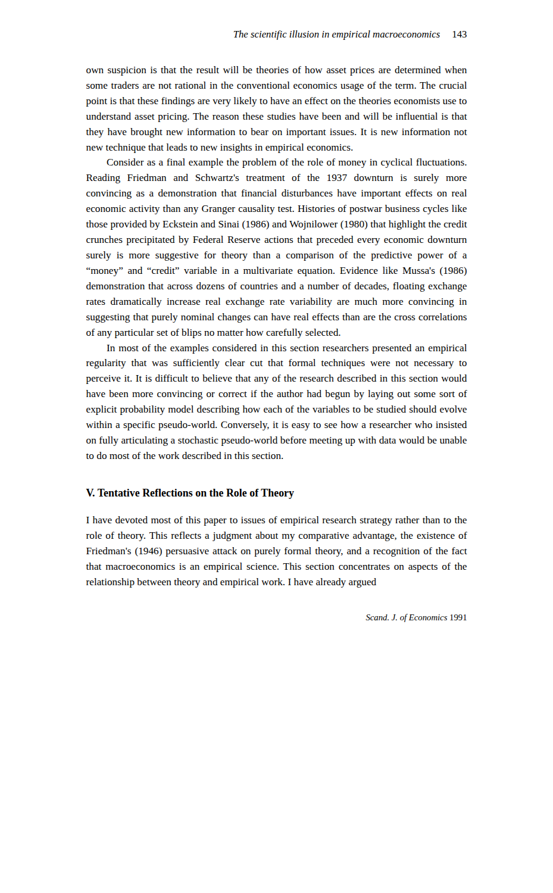The scientific illusion in empirical macroeconomics 143
own suspicion is that the result will be theories of how asset prices are determined when some traders are not rational in the conventional economics usage of the term. The crucial point is that these findings are very likely to have an effect on the theories economists use to understand asset pricing. The reason these studies have been and will be influential is that they have brought new information to bear on important issues. It is new information not new technique that leads to new insights in empirical economics.
Consider as a final example the problem of the role of money in cyclical fluctuations. Reading Friedman and Schwartz's treatment of the 1937 downturn is surely more convincing as a demonstration that financial disturbances have important effects on real economic activity than any Granger causality test. Histories of postwar business cycles like those provided by Eckstein and Sinai (1986) and Wojnilower (1980) that highlight the credit crunches precipitated by Federal Reserve actions that preceded every economic downturn surely is more suggestive for theory than a comparison of the predictive power of a “money” and “credit” variable in a multivariate equation. Evidence like Mussa's (1986) demonstration that across dozens of countries and a number of decades, floating exchange rates dramatically increase real exchange rate variability are much more convincing in suggesting that purely nominal changes can have real effects than are the cross correlations of any particular set of blips no matter how carefully selected.
In most of the examples considered in this section researchers presented an empirical regularity that was sufficiently clear cut that formal techniques were not necessary to perceive it. It is difficult to believe that any of the research described in this section would have been more convincing or correct if the author had begun by laying out some sort of explicit probability model describing how each of the variables to be studied should evolve within a specific pseudo-world. Conversely, it is easy to see how a researcher who insisted on fully articulating a stochastic pseudo-world before meeting up with data would be unable to do most of the work described in this section.
V. Tentative Reflections on the Role of Theory
I have devoted most of this paper to issues of empirical research strategy rather than to the role of theory. This reflects a judgment about my comparative advantage, the existence of Friedman's (1946) persuasive attack on purely formal theory, and a recognition of the fact that macroeconomics is an empirical science. This section concentrates on aspects of the relationship between theory and empirical work. I have already argued
Scand. J. of Economics 1991